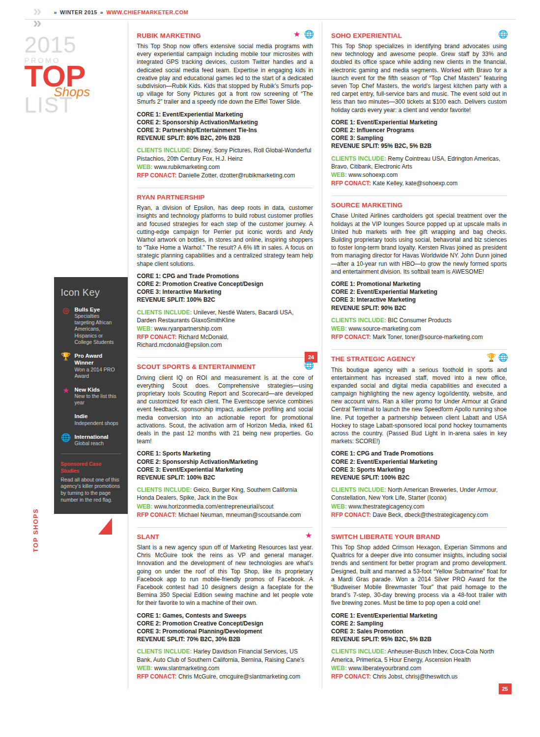»»
» Winter 2015 » www.chiefmarketer.com
2015
PROMO
TOP
Shops
LIST
Icon Key
◎
Bulls Eye Specialties targeting African Americans, Hispanics or College Students
🏆
Pro Award Winner Won a 2014 PRO Award
★
New Kids New to the list this year
Indie Independent shops
🌐
International Global reach
Sponsored Case Studies Read all about one of this agency’s killer promotions by turning to the page number in the red flag.
TOP SHOPS
★ 🌐
Rubik Marketing
This Top Shop now offers extensive social media programs with every experiential campaign including mobile tour microsites with integrated GPS tracking devices, custom Twitter handles and a dedicated social media feed team. Expertise in engaging kids in creative play and educational games led to the start of a dedicated subdivision—Rubik Kids. Kids that stopped by Rubik’s Smurfs pop-up village for Sony Pictures got a front row screening of “The Smurfs 2” trailer and a speedy ride down the Eiffel Tower Slide.
CORE 1: Event/Experiential Marketing
CORE 2: Sponsorship Activation/Marketing
CORE 3: Partnership/Entertainment Tie-Ins
REVENUE SPLIT: 80% B2C, 20% B2B
CLIENTS INCLUDE: Disney, Sony Pictures, Roll Global-Wonderful Pistachios, 20th Century Fox, H.J. Heinz
WEB: www.rubikmarketing.com
RFP CONACT: Danielle Zotter, dzotter@rubikmarketing.com
Ryan Partnership
Ryan, a division of Epsilon, has deep roots in data, customer insights and technology platforms to build robust customer profiles and focused strategies for each step of the customer journey. A cutting-edge campaign for Perrier put iconic words and Andy Warhol artwork on bottles, in stores and online, inspiring shoppers to “Take Home a Warhol.” The result? A 6% lift in sales. A focus on strategic planning capabilities and a centralized strategy team help shape client solutions.
CORE 1: CPG and Trade Promotions
CORE 2: Promotion Creative Concept/Design
CORE 3: Interactive Marketing
REVENUE SPLIT: 100% B2C
CLIENTS INCLUDE: Unilever, Nestlé Waters, Bacardi USA, Darden Restaurants GlaxoSmithKline
WEB: www.ryanpartnership.com
RFP CONACT: Richard McDonald, Richard.mcdonald@epsilon.com
24
🌐
Scout Sports & Entertainment
Driving client IQ on ROI and measurement is at the core of everything Scout does. Comprehensive strategies—using proprietary tools Scouting Report and Scorecard—are developed and customized for each client. The Eventscope service combines event feedback, sponsorship impact, audience profiling and social media conversion into an actionable report for promotional activations. Scout, the activation arm of Horizon Media, inked 61 deals in the past 12 months with 21 being new properties. Go team!
CORE 1: Sports Marketing
CORE 2: Sponsorship Activation/Marketing
CORE 3: Event/Experiential Marketing
REVENUE SPLIT: 100% B2C
CLIENTS INCLUDE: Geico, Burger King, Southern California Honda Dealers, Spike, Jack in the Box
WEB: www.horizonmedia.com/entrepreneurial/scout
RFP CONACT: Michael Neuman, mneuman@scoutsande.com
★
Slant
Slant is a new agency spun off of Marketing Resources last year. Chris McGuire took the reins as VP and general manager. Innovation and the development of new technologies are what’s going on under the roof of this Top Shop, like its proprietary Facebook app to run mobile-friendly promos of Facebook. A Facebook contest had 10 designers design a faceplate for the Bernina 350 Special Edition sewing machine and let people vote for their favorite to win a machine of their own.
CORE 1: Games, Contests and Sweeps
CORE 2: Promotion Creative Concept/Design
CORE 3: Promotional Planning/Development
REVENUE SPLIT: 70% B2C, 30% B2B
CLIENTS INCLUDE: Harley Davidson Financial Services, US Bank, Auto Club of Southern California, Bernina, Raising Cane’s
WEB: www.slantmarketing.com
RFP CONACT: Chris McGuire, cmcguire@slantmarketing.com
🌐
Soho Experiential
This Top Shop specializes in identifying brand advocates using new technology and awesome people. Grew staff by 33% and doubled its office space while adding new clients in the financial, electronic gaming and media segments. Worked with Bravo for a launch event for the fifth season of “Top Chef Masters” featuring seven Top Chef Masters, the world’s largest kitchen party with a red carpet entry, full-service bars and music. The event sold out in less than two minutes—300 tickets at $100 each. Delivers custom holiday cards every year: a client and vendor favorite!
CORE 1: Event/Experiential Marketing
CORE 2: Influencer Programs
CORE 3: Sampling
REVENUE SPLIT: 95% B2C, 5% B2B
CLIENTS INCLUDE: Remy Cointreau USA, Edrington Americas, Bravo, Citibank, Electronic Arts
WEB: www.sohoexp.com
RFP CONACT: Kate Kelley, kate@sohoexp.com
Source Marketing
Chase United Airlines cardholders got special treatment over the holidays at the VIP lounges Source popped up at upscale malls in United hub markets with free gift wrapping and bag checks. Building proprietary tools using social, behavorial and biz sciences to foster long-term brand loyalty. Kersten Rivas joined as president from managing director for Havas Worldwide NY. John Dunn joined—after a 10-year run with HBO—to grow the newly formed sports and entertainment division. Its softball team is AWESOME!
CORE 1: Promotional Marketing
CORE 2: Event/Experiential Marketing
CORE 3: Interactive Marketing
REVENUE SPLIT: 90% B2C
CLIENTS INCLUDE: BIC Consumer Products
WEB: www.source-marketing.com
RFP CONACT: Mark Toner, toner@source-marketing.com
🏆 🌐
The Strategic Agency
This boutique agency with a serious foothold in sports and entertainment has increased staff, moved into a new office, expanded social and digital media capabilities and executed a campaign highlighting the new agency logo/identity, website, and new account wins. Ran a killer promo for Under Armour at Grand Central Terminal to launch the new Speedform Apollo running shoe line. Put together a partnership between client Labatt and USA Hockey to stage Labatt-sponsored local pond hockey tournaments across the country. (Passed Bud Light in in-arena sales in key markets: SCORE!)
CORE 1: CPG and Trade Promotions
CORE 2: Event/Experiential Marketing
CORE 3: Sports Marketing
REVENUE SPLIT: 100% B2C
CLIENTS INCLUDE: North American Breweries, Under Armour, Constellation, New York Life, Starter (Iconix)
WEB: www.thestrategicagency.com
RFP CONACT: Dave Beck, dbeck@thestrategicagency.com
Switch Liberate Your Brand
This Top Shop added Crimson Hexagon, Experian Simmons and Qualtrics for a deeper dive into consumer insights, including social trends and sentiment for better program and promo development. Designed, built and manned a 53-foot “Yellow Submarine” float for a Mardi Gras parade. Won a 2014 Silver PRO Award for the “Budweiser Mobile Brewmaster Tour” that paid homage to the brand’s 7-step, 30-day brewing process via a 48-foot trailer with five brewing zones. Must be time to pop open a cold one!
CORE 1: Event/Experiential Marketing
CORE 2: Sampling
CORE 3: Sales Promotion
REVENUE SPLIT: 95% B2C, 5% B2B
CLIENTS INCLUDE: Anheuser-Busch Inbev, Coca-Cola North America, Primerica, 5 Hour Energy, Ascension Health
WEB: www.liberateyourbrand.com
RFP CONACT: Chris Jobst, chrisj@theswitch.us
25